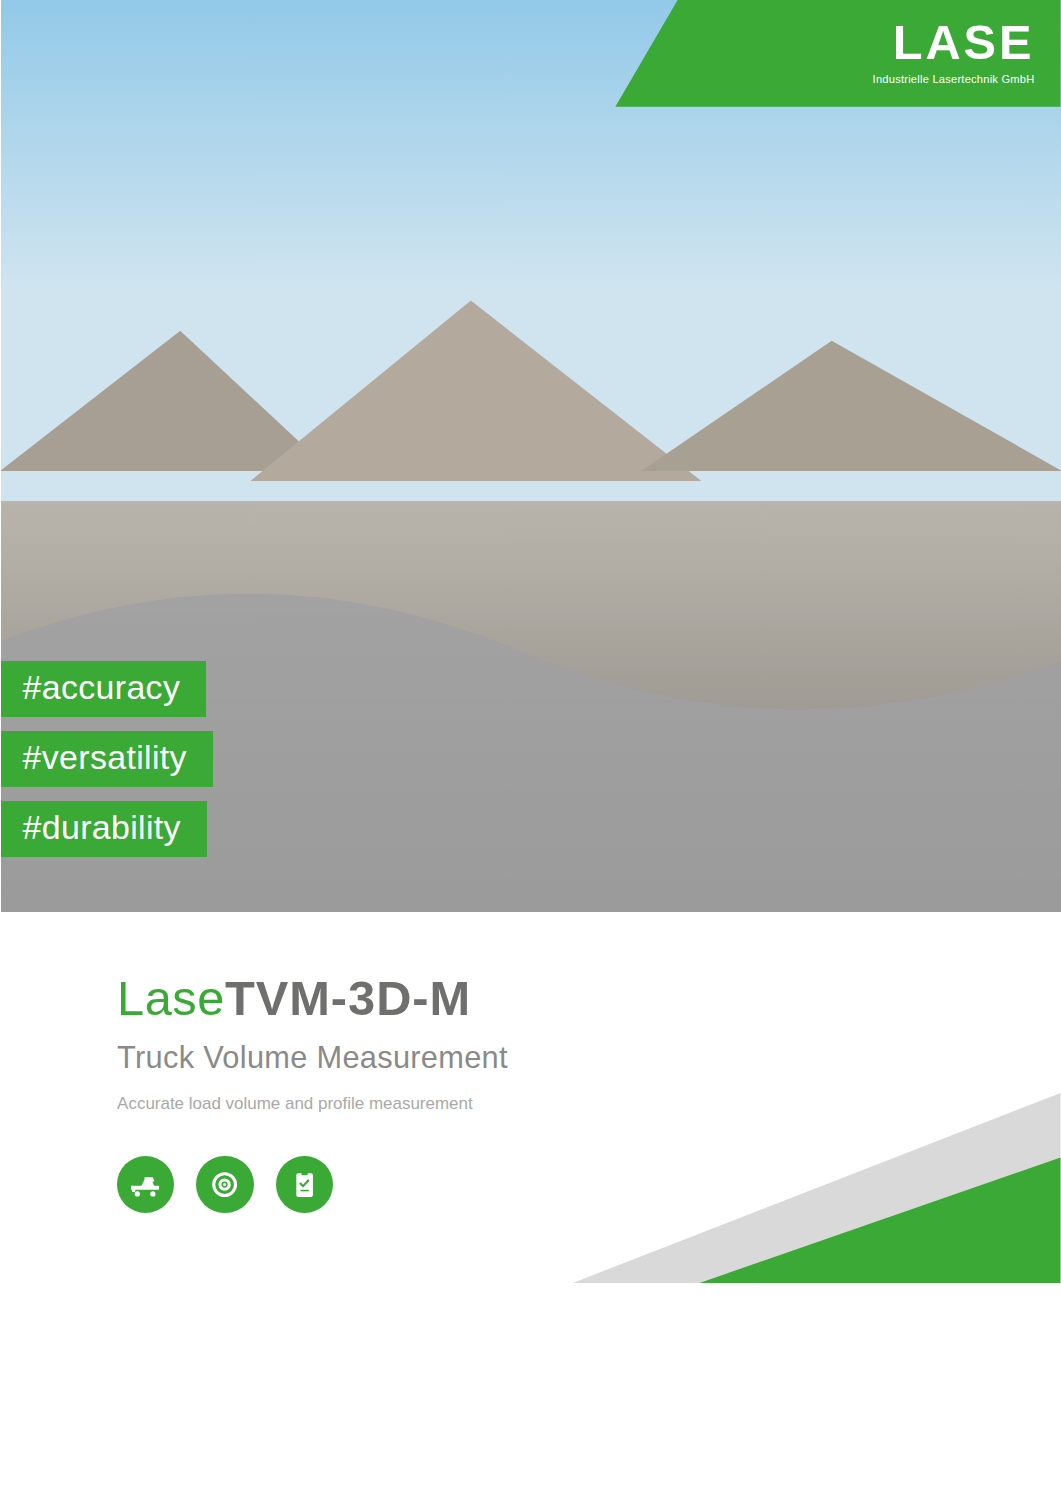LASE
Industrielle Lasertechnik GmbH
#accuracy #versatility #durability
LaseTVM-3D-M
Truck Volume Measurement
Accurate load volume and profile measurement